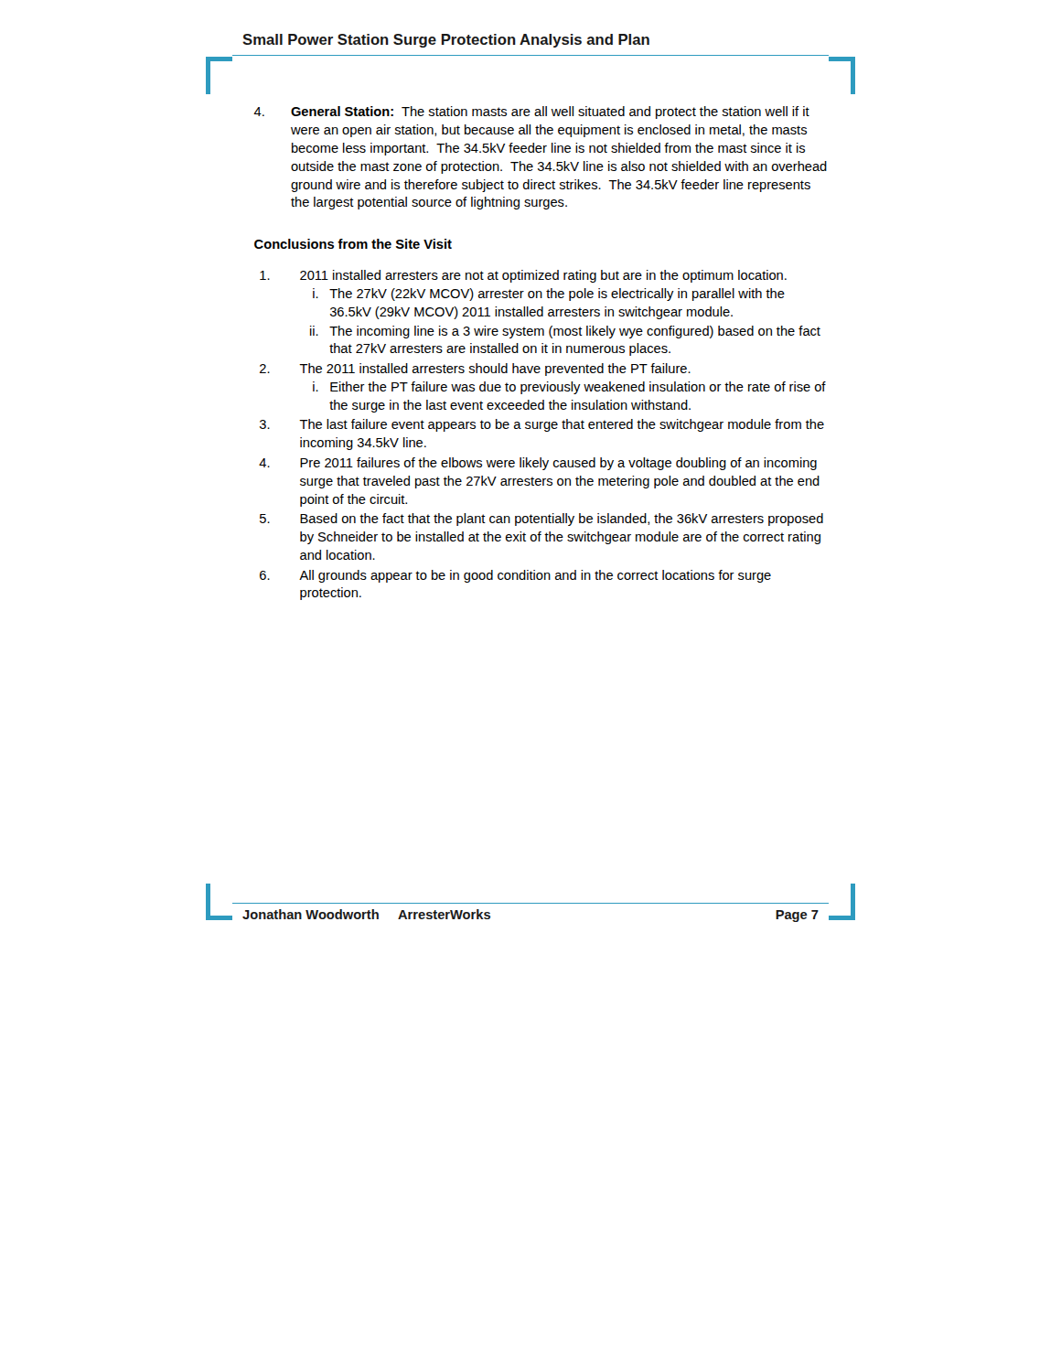Small Power Station Surge Protection Analysis and Plan
4. General Station: The station masts are all well situated and protect the station well if it were an open air station, but because all the equipment is enclosed in metal, the masts become less important. The 34.5kV feeder line is not shielded from the mast since it is outside the mast zone of protection. The 34.5kV line is also not shielded with an overhead ground wire and is therefore subject to direct strikes. The 34.5kV feeder line represents the largest potential source of lightning surges.
Conclusions from the Site Visit
1. 2011 installed arresters are not at optimized rating but are in the optimum location.
i. The 27kV (22kV MCOV) arrester on the pole is electrically in parallel with the 36.5kV (29kV MCOV) 2011 installed arresters in switchgear module.
ii. The incoming line is a 3 wire system (most likely wye configured) based on the fact that 27kV arresters are installed on it in numerous places.
2. The 2011 installed arresters should have prevented the PT failure.
i. Either the PT failure was due to previously weakened insulation or the rate of rise of the surge in the last event exceeded the insulation withstand.
3. The last failure event appears to be a surge that entered the switchgear module from the incoming 34.5kV line.
4. Pre 2011 failures of the elbows were likely caused by a voltage doubling of an incoming surge that traveled past the 27kV arresters on the metering pole and doubled at the end point of the circuit.
5. Based on the fact that the plant can potentially be islanded, the 36kV arresters proposed by Schneider to be installed at the exit of the switchgear module are of the correct rating and location.
6. All grounds appear to be in good condition and in the correct locations for surge protection.
Jonathan Woodworth ArresterWorks Page 7